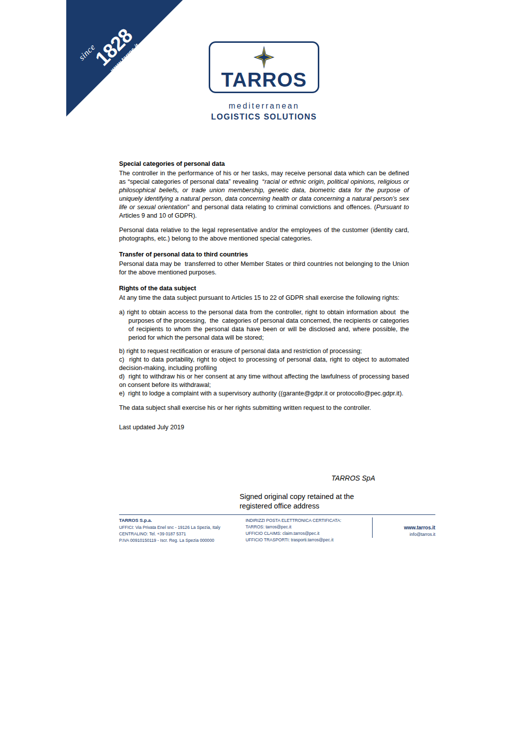since 1828 www.tarros.it
TARROS
mediterranean
LOGISTICS SOLUTIONS
Special categories of personal data
The controller in the performance of his or her tasks, may receive personal data which can be defined as “special categories of personal data” revealing “racial or ethnic origin, political opinions, religious or philosophical beliefs, or trade union membership, genetic data, biometric data for the purpose of uniquely identifying a natural person, data concerning health or data concerning a natural person’s sex life or sexual orientation” and personal data relating to criminal convictions and offences. (Pursuant to Articles 9 and 10 of GDPR).
Personal data relative to the legal representative and/or the employees of the customer (identity card, photographs, etc.) belong to the above mentioned special categories.
Transfer of personal data to third countries
Personal data may be transferred to other Member States or third countries not belonging to the Union for the above mentioned purposes.
Rights of the data subject
At any time the data subject pursuant to Articles 15 to 22 of GDPR shall exercise the following rights:
a) right to obtain access to the personal data from the controller, right to obtain information about the purposes of the processing, the categories of personal data concerned, the recipients or categories of recipients to whom the personal data have been or will be disclosed and, where possible, the period for which the personal data will be stored;
b) right to request rectification or erasure of personal data and restriction of processing;
c) right to data portability, right to object to processing of personal data, right to object to automated decision-making, including profiling
d) right to withdraw his or her consent at any time without affecting the lawfulness of processing based on consent before its withdrawal;
e) right to lodge a complaint with a supervisory authority ((garante@gdpr.it or protocollo@pec.gdpr.it).
The data subject shall exercise his or her rights submitting written request to the controller.
Last updated July 2019
TARROS SpA
Signed original copy retained at the registered office address
TARROS S.p.a.
UFFICI: Via Privata Enel snc - 19126 La Spezia, Italy
CENTRALINO: Tel. +39 0187 5371
P.IVA 00910150119 - Iscr. Reg. La Spezia 000000
INDIRIZZI POSTA ELETTRONICA CERTIFICATA:
TARROS: tarros@pec.it
UFFICIO CLAIMS: claim.tarros@pec.it
UFFICIO TRASPORTI: trasporti.tarros@pec.it
www.tarros.it
info@tarros.it